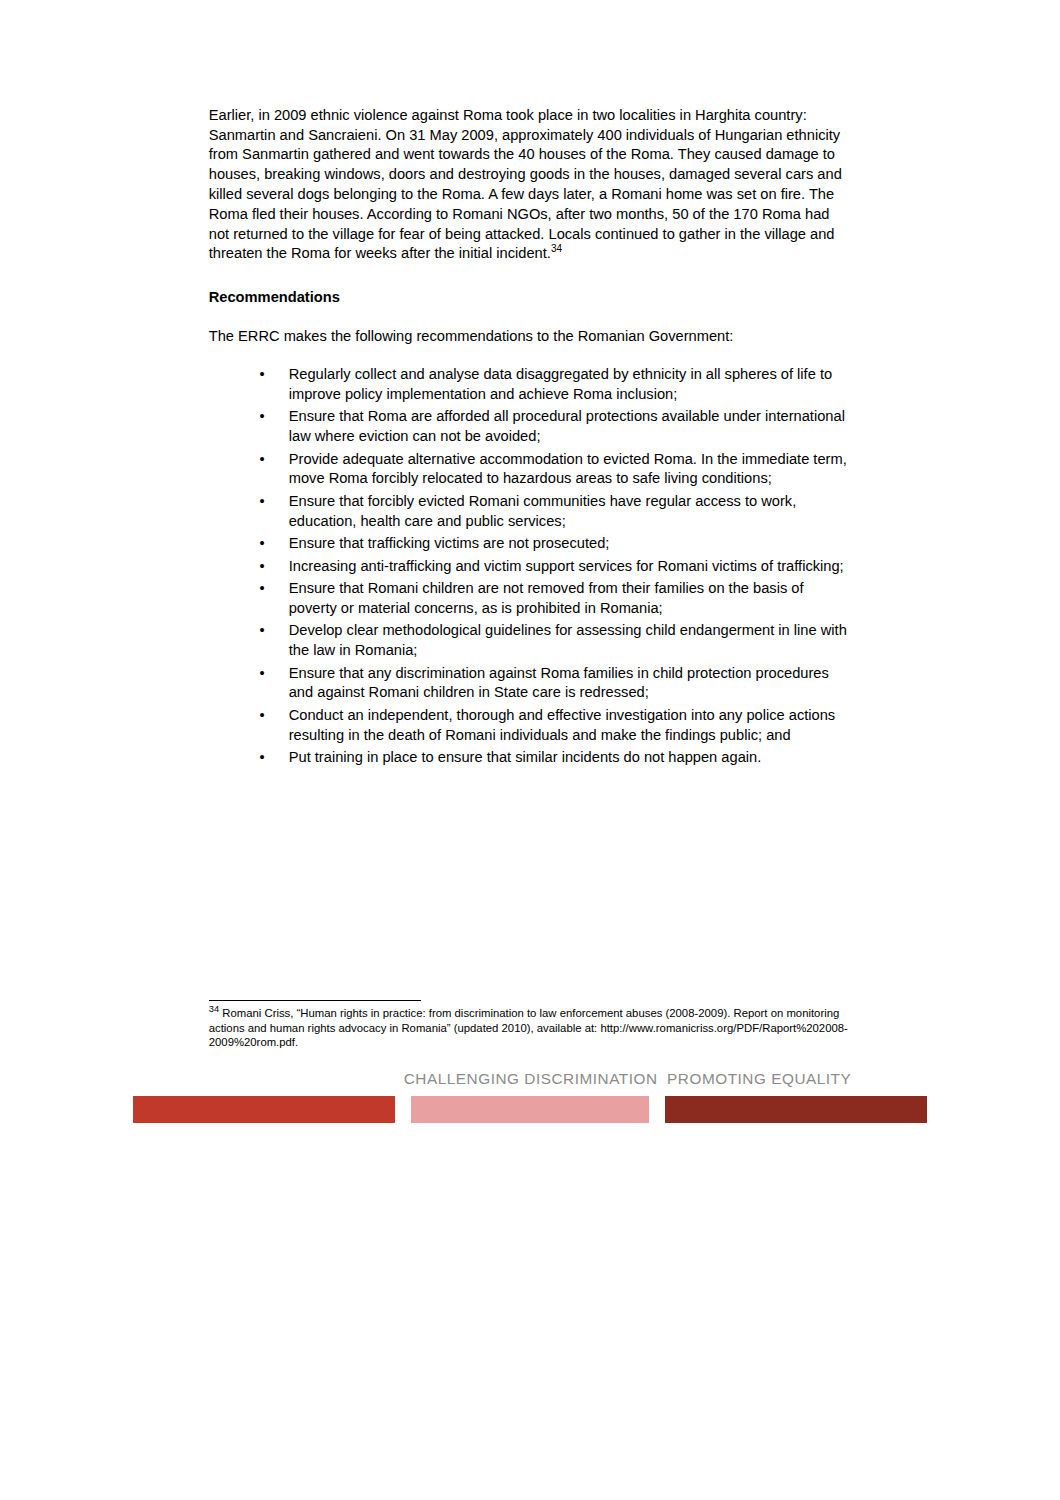Earlier, in 2009 ethnic violence against Roma took place in two localities in Harghita country: Sanmartin and Sancraieni. On 31 May 2009, approximately 400 individuals of Hungarian ethnicity from Sanmartin gathered and went towards the 40 houses of the Roma. They caused damage to houses, breaking windows, doors and destroying goods in the houses, damaged several cars and killed several dogs belonging to the Roma. A few days later, a Romani home was set on fire. The Roma fled their houses. According to Romani NGOs, after two months, 50 of the 170 Roma had not returned to the village for fear of being attacked. Locals continued to gather in the village and threaten the Roma for weeks after the initial incident.34
Recommendations
The ERRC makes the following recommendations to the Romanian Government:
Regularly collect and analyse data disaggregated by ethnicity in all spheres of life to improve policy implementation and achieve Roma inclusion;
Ensure that Roma are afforded all procedural protections available under international law where eviction can not be avoided;
Provide adequate alternative accommodation to evicted Roma. In the immediate term, move Roma forcibly relocated to hazardous areas to safe living conditions;
Ensure that forcibly evicted Romani communities have regular access to work, education, health care and public services;
Ensure that trafficking victims are not prosecuted;
Increasing anti-trafficking and victim support services for Romani victims of trafficking;
Ensure that Romani children are not removed from their families on the basis of poverty or material concerns, as is prohibited in Romania;
Develop clear methodological guidelines for assessing child endangerment in line with the law in Romania;
Ensure that any discrimination against Roma families in child protection procedures and against Romani children in State care is redressed;
Conduct an independent, thorough and effective investigation into any police actions resulting in the death of Romani individuals and make the findings public; and
Put training in place to ensure that similar incidents do not happen again.
34 Romani Criss, “Human rights in practice: from discrimination to law enforcement abuses (2008-2009). Report on monitoring actions and human rights advocacy in Romania” (updated 2010), available at: http://www.romanicriss.org/PDF/Raport%202008-2009%20rom.pdf.
CHALLENGING DISCRIMINATION PROMOTING EQUALITY